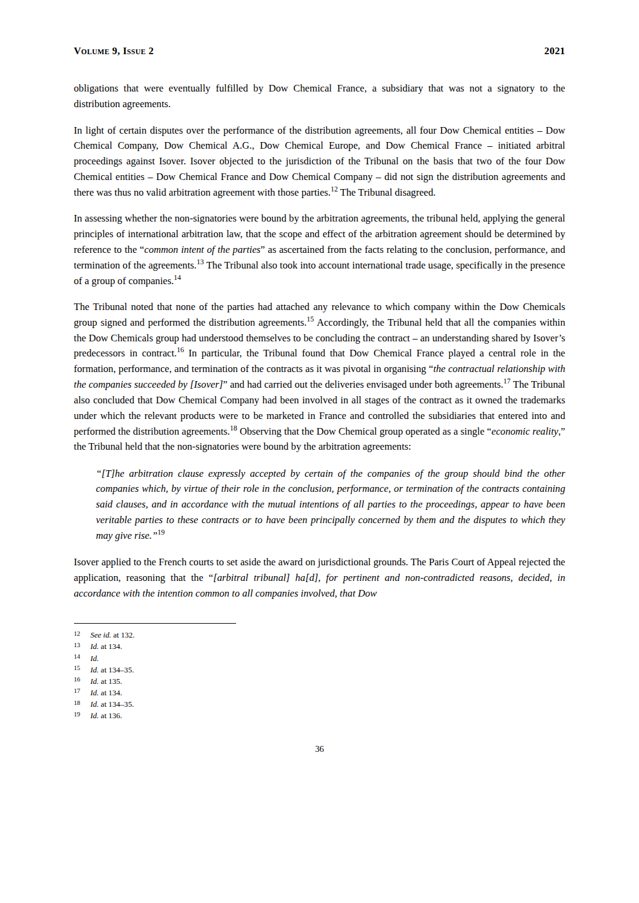Volume 9, Issue 2 2021
obligations that were eventually fulfilled by Dow Chemical France, a subsidiary that was not a signatory to the distribution agreements.
In light of certain disputes over the performance of the distribution agreements, all four Dow Chemical entities – Dow Chemical Company, Dow Chemical A.G., Dow Chemical Europe, and Dow Chemical France – initiated arbitral proceedings against Isover. Isover objected to the jurisdiction of the Tribunal on the basis that two of the four Dow Chemical entities – Dow Chemical France and Dow Chemical Company – did not sign the distribution agreements and there was thus no valid arbitration agreement with those parties.12 The Tribunal disagreed.
In assessing whether the non-signatories were bound by the arbitration agreements, the tribunal held, applying the general principles of international arbitration law, that the scope and effect of the arbitration agreement should be determined by reference to the “common intent of the parties” as ascertained from the facts relating to the conclusion, performance, and termination of the agreements.13 The Tribunal also took into account international trade usage, specifically in the presence of a group of companies.14
The Tribunal noted that none of the parties had attached any relevance to which company within the Dow Chemicals group signed and performed the distribution agreements.15 Accordingly, the Tribunal held that all the companies within the Dow Chemicals group had understood themselves to be concluding the contract – an understanding shared by Isover’s predecessors in contract.16 In particular, the Tribunal found that Dow Chemical France played a central role in the formation, performance, and termination of the contracts as it was pivotal in organising “the contractual relationship with the companies succeeded by [Isover]” and had carried out the deliveries envisaged under both agreements.17 The Tribunal also concluded that Dow Chemical Company had been involved in all stages of the contract as it owned the trademarks under which the relevant products were to be marketed in France and controlled the subsidiaries that entered into and performed the distribution agreements.18 Observing that the Dow Chemical group operated as a single “economic reality,” the Tribunal held that the non-signatories were bound by the arbitration agreements:
“[T]he arbitration clause expressly accepted by certain of the companies of the group should bind the other companies which, by virtue of their role in the conclusion, performance, or termination of the contracts containing said clauses, and in accordance with the mutual intentions of all parties to the proceedings, appear to have been veritable parties to these contracts or to have been principally concerned by them and the disputes to which they may give rise.”19
Isover applied to the French courts to set aside the award on jurisdictional grounds. The Paris Court of Appeal rejected the application, reasoning that the “[arbitral tribunal] ha[d], for pertinent and non-contradicted reasons, decided, in accordance with the intention common to all companies involved, that Dow
See id. at 132.
Id. at 134.
Id.
Id. at 134–35.
Id. at 135.
Id. at 134.
Id. at 134–35.
Id. at 136.
36